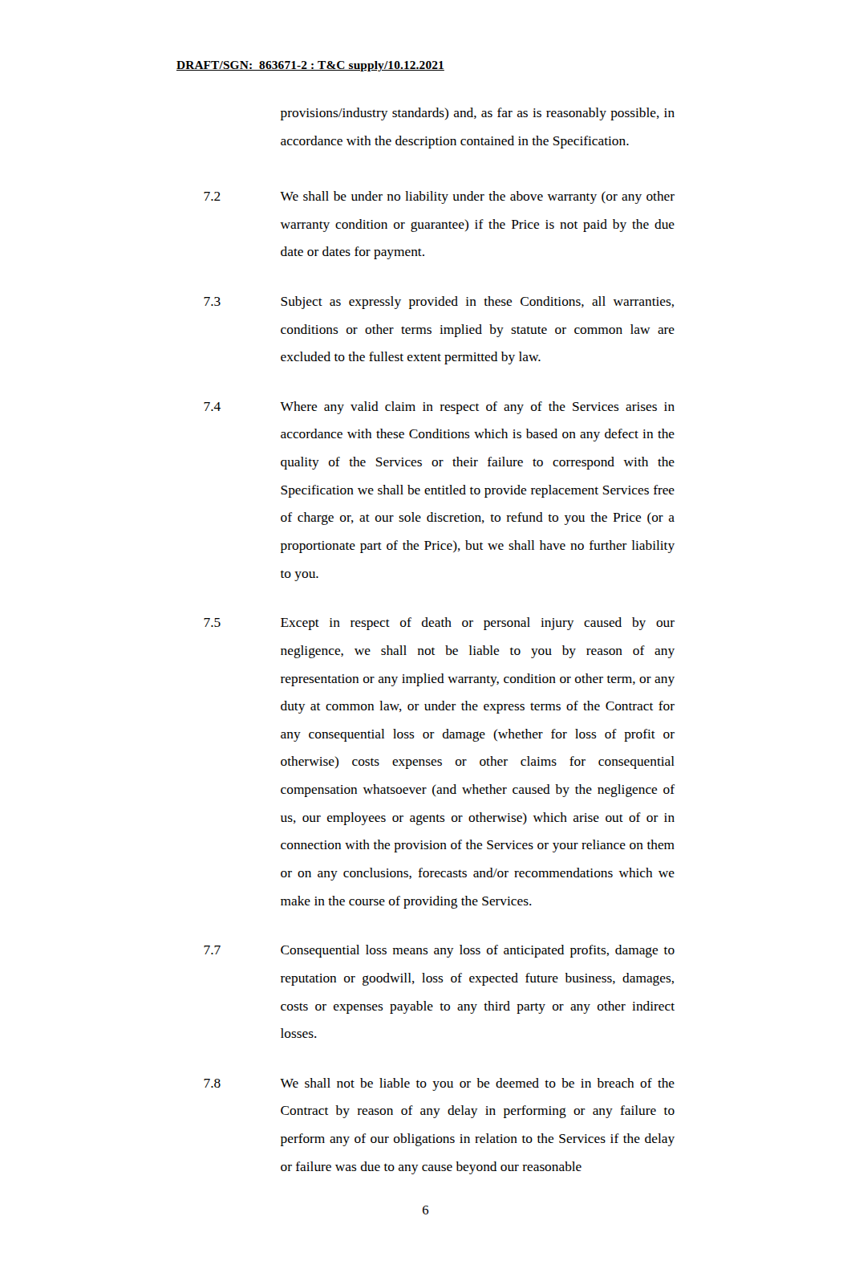DRAFT/SGN: 863671-2 : T&C supply/10.12.2021
provisions/industry standards) and, as far as is reasonably possible, in accordance with the description contained in the Specification.
7.2
We shall be under no liability under the above warranty (or any other warranty condition or guarantee) if the Price is not paid by the due date or dates for payment.
7.3
Subject as expressly provided in these Conditions, all warranties, conditions or other terms implied by statute or common law are excluded to the fullest extent permitted by law.
7.4
Where any valid claim in respect of any of the Services arises in accordance with these Conditions which is based on any defect in the quality of the Services or their failure to correspond with the Specification we shall be entitled to provide replacement Services free of charge or, at our sole discretion, to refund to you the Price (or a proportionate part of the Price), but we shall have no further liability to you.
7.5
Except in respect of death or personal injury caused by our negligence, we shall not be liable to you by reason of any representation or any implied warranty, condition or other term, or any duty at common law, or under the express terms of the Contract for any consequential loss or damage (whether for loss of profit or otherwise) costs expenses or other claims for consequential compensation whatsoever (and whether caused by the negligence of us, our employees or agents or otherwise) which arise out of or in connection with the provision of the Services or your reliance on them or on any conclusions, forecasts and/or recommendations which we make in the course of providing the Services.
7.7
Consequential loss means any loss of anticipated profits, damage to reputation or goodwill, loss of expected future business, damages, costs or expenses payable to any third party or any other indirect losses.
7.8
We shall not be liable to you or be deemed to be in breach of the Contract by reason of any delay in performing or any failure to perform any of our obligations in relation to the Services if the delay or failure was due to any cause beyond our reasonable
6